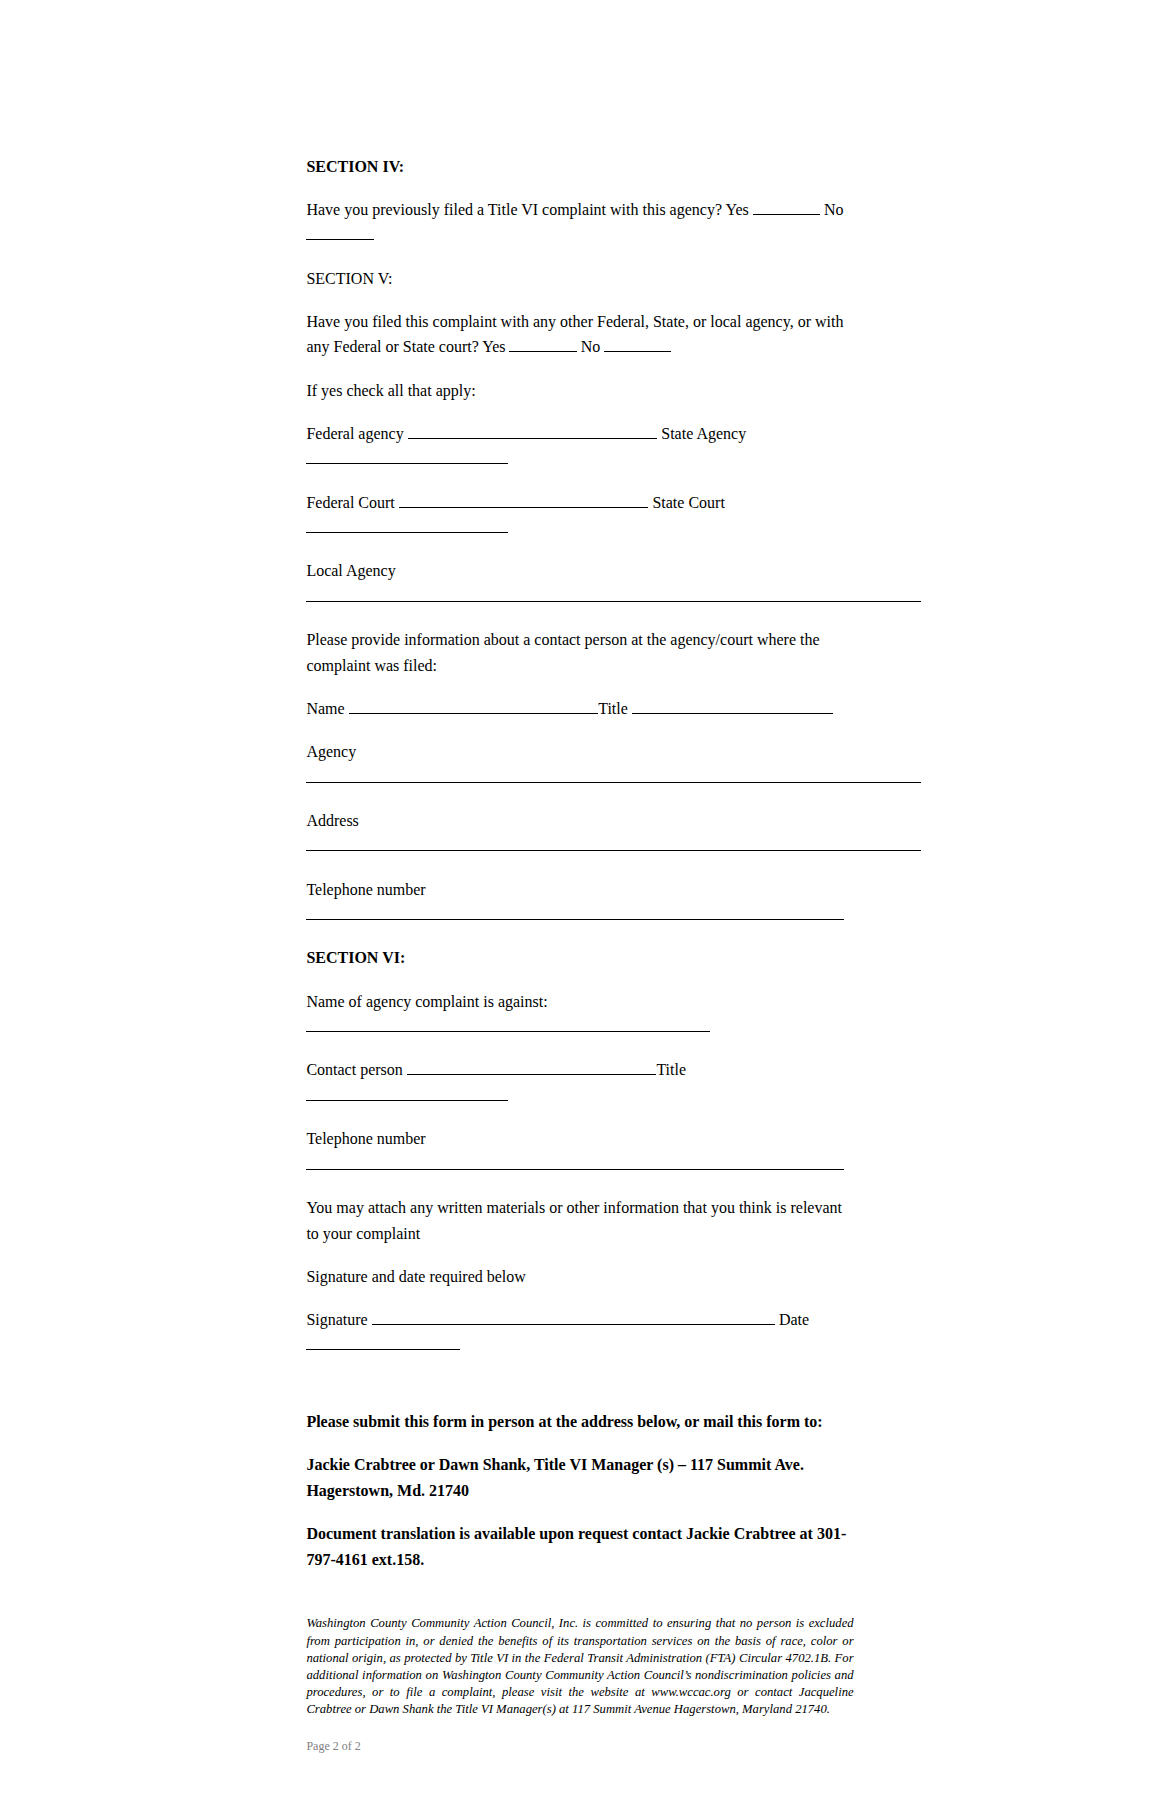SECTION IV:
Have you previously filed a Title VI complaint with this agency? Yes No
SECTION V:
Have you filed this complaint with any other Federal, State, or local agency, or with any Federal or State court? Yes No
If yes check all that apply:
Federal agency State Agency
Federal Court State Court
Local Agency
Please provide information about a contact person at the agency/court where the complaint was filed:
Name Title
Agency
Address
Telephone number
SECTION VI:
Name of agency complaint is against:
Contact person Title
Telephone number
You may attach any written materials or other information that you think is relevant to your complaint
Signature and date required below
Signature Date
Please submit this form in person at the address below, or mail this form to:
Jackie Crabtree or Dawn Shank, Title VI Manager (s) – 117 Summit Ave. Hagerstown, Md. 21740
Document translation is available upon request contact Jackie Crabtree at 301-797-4161 ext.158.
Washington County Community Action Council, Inc. is committed to ensuring that no person is excluded from participation in, or denied the benefits of its transportation services on the basis of race, color or national origin, as protected by Title VI in the Federal Transit Administration (FTA) Circular 4702.1B. For additional information on Washington County Community Action Council’s nondiscrimination policies and procedures, or to file a complaint, please visit the website at www.wccac.org or contact Jacqueline Crabtree or Dawn Shank the Title VI Manager(s) at 117 Summit Avenue Hagerstown, Maryland 21740.
Page 2 of 2